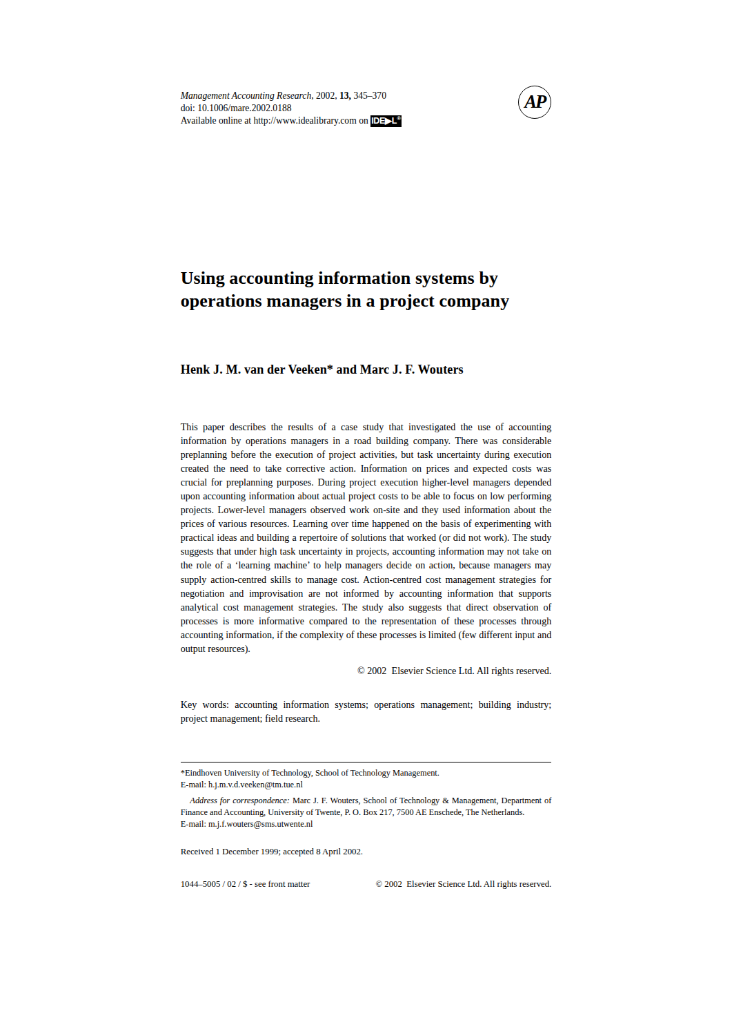AP
Management Accounting Research, 2002, 13, 345–370 doi: 10.1006/mare.2002.0188 Available online at http://www.idealibrary.com on IDE▶L®
Using accounting information systems by
operations managers in a project company
Henk J. M. van der Veeken* and Marc J. F. Wouters
This paper describes the results of a case study that investigated the use of accounting information by operations managers in a road building company. There was considerable preplanning before the execution of project activities, but task uncertainty during execution created the need to take corrective action. Information on prices and expected costs was crucial for preplanning purposes. During project execution higher-level managers depended upon accounting information about actual project costs to be able to focus on low performing projects. Lower-level managers observed work on-site and they used information about the prices of various resources. Learning over time happened on the basis of experimenting with practical ideas and building a repertoire of solutions that worked (or did not work). The study suggests that under high task uncertainty in projects, accounting information may not take on the role of a ‘learning machine’ to help managers decide on action, because managers may supply action-centred skills to manage cost. Action-centred cost management strategies for negotiation and improvisation are not informed by accounting information that supports analytical cost management strategies. The study also suggests that direct observation of processes is more informative compared to the representation of these processes through accounting information, if the complexity of these processes is limited (few different input and output resources).
© 2002 Elsevier Science Ltd. All rights reserved.
Key words: accounting information systems; operations management; building industry; project management; field research.
*Eindhoven University of Technology, School of Technology Management.
E-mail: h.j.m.v.d.veeken@tm.tue.nl
Address for correspondence: Marc J. F. Wouters, School of Technology & Management, Department of Finance and Accounting, University of Twente, P. O. Box 217, 7500 AE Enschede, The Netherlands.
E-mail: m.j.f.wouters@sms.utwente.nl
Received 1 December 1999; accepted 8 April 2002.
1044–5005 / 02 / $ - see front matter © 2002 Elsevier Science Ltd. All rights reserved.